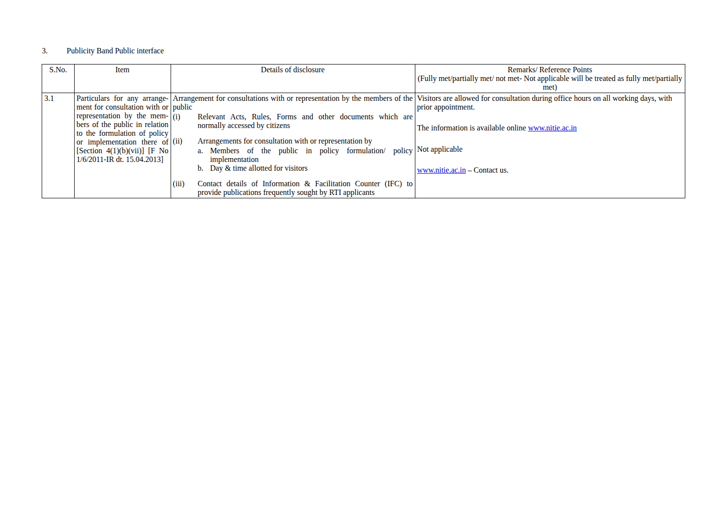3. Publicity Band Public interface
| S.No. | Item | Details of disclosure | Remarks/ Reference Points (Fully met/partially met/ not met- Not applicable will be treated as fully met/partially met) |
| --- | --- | --- | --- |
| 3.1 | Particulars for any arrangement for consultation with or representation by the members of the public in relation to the formulation of policy or implementation there of [Section 4(1)(b)(vii)] [F No 1/6/2011-IR dt. 15.04.2013] | Arrangement for consultations with or representation by the members of the public (i) Relevant Acts, Rules, Forms and other documents which are normally accessed by citizens (ii) Arrangements for consultation with or representation by a. Members of the public in policy formulation/ policy implementation b. Day & time allotted for visitors (iii) Contact details of Information & Facilitation Counter (IFC) to provide publications frequently sought by RTI applicants | Visitors are allowed for consultation during office hours on all working days, with prior appointment. The information is available online www.nitie.ac.in Not applicable www.nitie.ac.in – Contact us. |